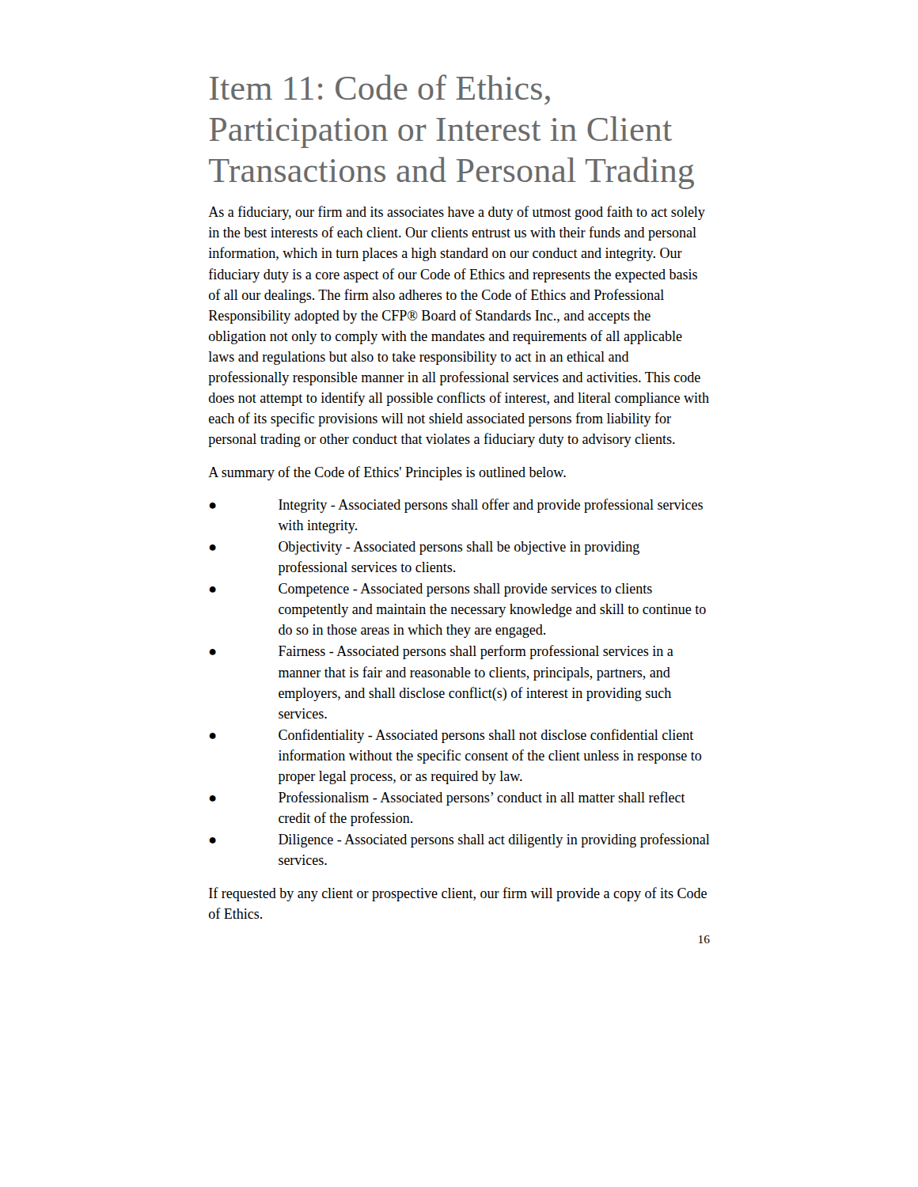Item 11: Code of Ethics, Participation or Interest in Client Transactions and Personal Trading
As a fiduciary, our firm and its associates have a duty of utmost good faith to act solely in the best interests of each client. Our clients entrust us with their funds and personal information, which in turn places a high standard on our conduct and integrity. Our fiduciary duty is a core aspect of our Code of Ethics and represents the expected basis of all our dealings. The firm also adheres to the Code of Ethics and Professional Responsibility adopted by the CFP® Board of Standards Inc., and accepts the obligation not only to comply with the mandates and requirements of all applicable laws and regulations but also to take responsibility to act in an ethical and professionally responsible manner in all professional services and activities. This code does not attempt to identify all possible conflicts of interest, and literal compliance with each of its specific provisions will not shield associated persons from liability for personal trading or other conduct that violates a fiduciary duty to advisory clients.
A summary of the Code of Ethics' Principles is outlined below.
●Integrity - Associated persons shall offer and provide professional services with integrity.
●Objectivity - Associated persons shall be objective in providing professional services to clients.
●Competence - Associated persons shall provide services to clients competently and maintain the necessary knowledge and skill to continue to do so in those areas in which they are engaged.
●Fairness - Associated persons shall perform professional services in a manner that is fair and reasonable to clients, principals, partners, and employers, and shall disclose conflict(s) of interest in providing such services.
●Confidentiality - Associated persons shall not disclose confidential client information without the specific consent of the client unless in response to proper legal process, or as required by law.
●Professionalism - Associated persons’ conduct in all matter shall reflect credit of the profession.
●Diligence - Associated persons shall act diligently in providing professional services.
If requested by any client or prospective client, our firm will provide a copy of its Code of Ethics.
16